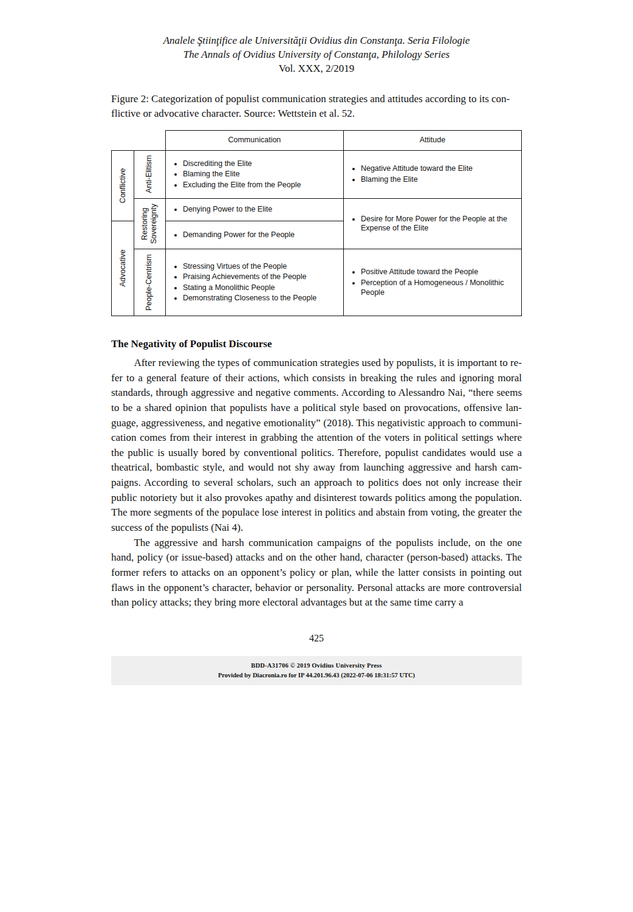Analele Ştiinţifice ale Universităţii Ovidius din Constanţa. Seria Filologie
The Annals of Ovidius University of Constanţa, Philology Series
Vol. XXX, 2/2019
Figure 2: Categorization of populist communication strategies and attitudes according to its conflictive or advocative character. Source: Wettstein et al. 52.
| | | Communication | Attitude |
| --- | --- | --- | --- |
| Conflictive | Anti-Elitism | Discrediting the Elite Blaming the Elite Excluding the Elite from the People | Negative Attitude toward the Elite Blaming the Elite |
| Restoring Sovereignty | Denying Power to the Elite | Desire for More Power for the People at the Expense of the Elite |
| Advocative | Demanding Power for the People |
| People-Centrism | Stressing Virtues of the People Praising Achievements of the People Stating a Monolithic People Demonstrating Closeness to the People | Positive Attitude toward the People Perception of a Homogeneous / Monolithic People |
The Negativity of Populist Discourse
After reviewing the types of communication strategies used by populists, it is important to refer to a general feature of their actions, which consists in breaking the rules and ignoring moral standards, through aggressive and negative comments. According to Alessandro Nai, “there seems to be a shared opinion that populists have a political style based on provocations, offensive language, aggressiveness, and negative emotionality” (2018). This negativistic approach to communication comes from their interest in grabbing the attention of the voters in political settings where the public is usually bored by conventional politics. Therefore, populist candidates would use a theatrical, bombastic style, and would not shy away from launching aggressive and harsh campaigns. According to several scholars, such an approach to politics does not only increase their public notoriety but it also provokes apathy and disinterest towards politics among the population. The more segments of the populace lose interest in politics and abstain from voting, the greater the success of the populists (Nai 4).
The aggressive and harsh communication campaigns of the populists include, on the one hand, policy (or issue-based) attacks and on the other hand, character (person-based) attacks. The former refers to attacks on an opponent’s policy or plan, while the latter consists in pointing out flaws in the opponent’s character, behavior or personality. Personal attacks are more controversial than policy attacks; they bring more electoral advantages but at the same time carry a
425
BDD-A31706 © 2019 Ovidius University Press
Provided by Diacronia.ro for IP 44.201.96.43 (2022-07-06 18:31:57 UTC)